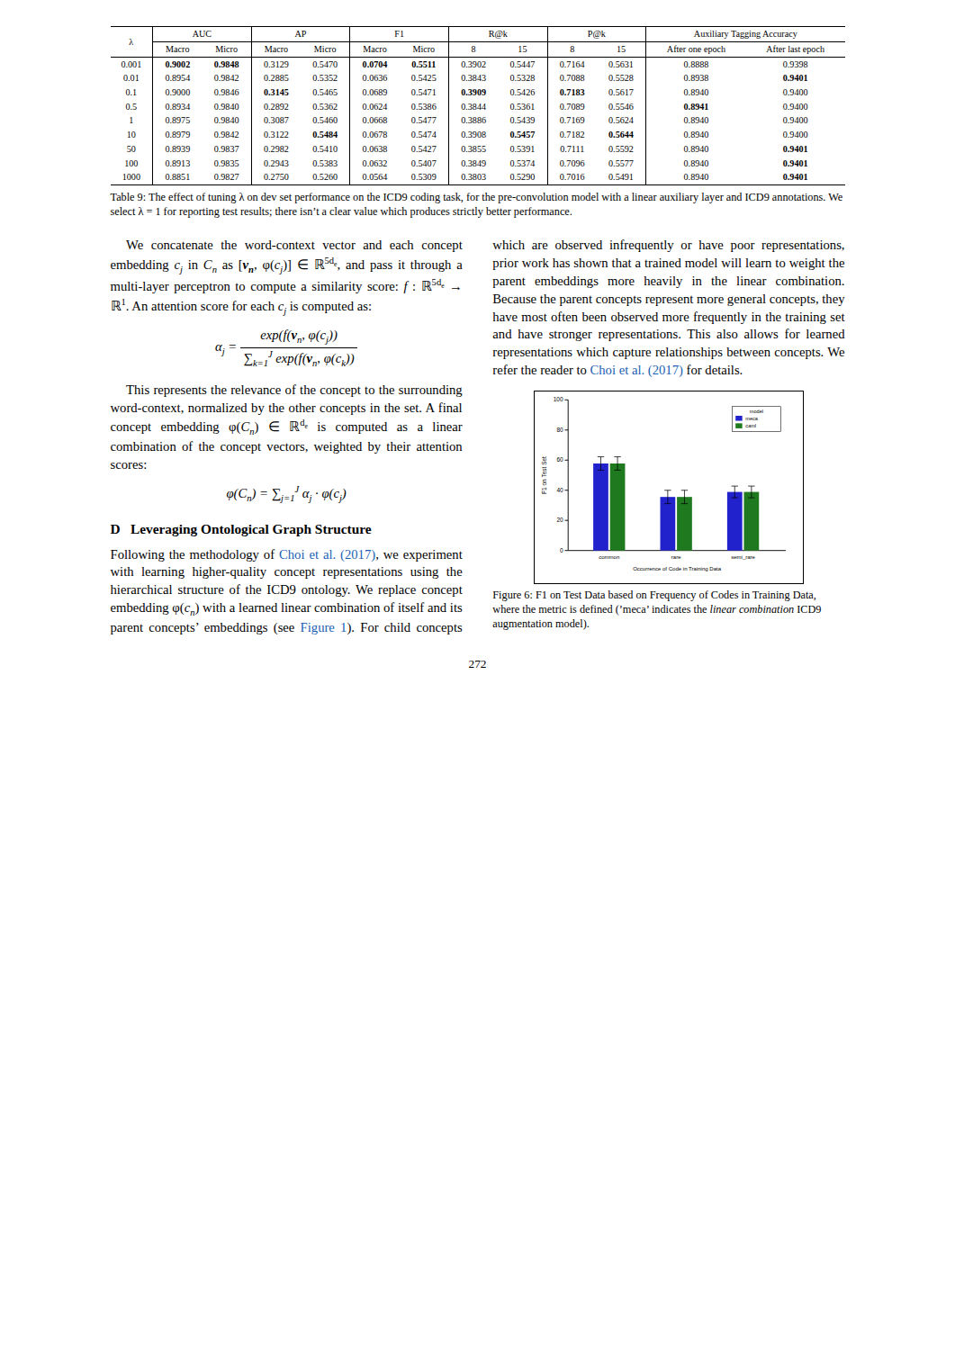| λ | AUC | AP | F1 | R@k | P@k | Auxiliary Tagging Accuracy |
| --- | --- | --- | --- | --- | --- | --- |
| Macro | Micro | Macro | Micro | Macro | Micro | 8 | 15 | 8 | 15 | After one epoch | After last epoch |
| 0.001 | 0.9002 | 0.9848 | 0.3129 | 0.5470 | 0.0704 | 0.5511 | 0.3902 | 0.5447 | 0.7164 | 0.5631 | 0.8888 | 0.9398 |
| 0.01 | 0.8954 | 0.9842 | 0.2885 | 0.5352 | 0.0636 | 0.5425 | 0.3843 | 0.5328 | 0.7088 | 0.5528 | 0.8938 | 0.9401 |
| 0.1 | 0.9000 | 0.9846 | 0.3145 | 0.5465 | 0.0689 | 0.5471 | 0.3909 | 0.5426 | 0.7183 | 0.5617 | 0.8940 | 0.9400 |
| 0.5 | 0.8934 | 0.9840 | 0.2892 | 0.5362 | 0.0624 | 0.5386 | 0.3844 | 0.5361 | 0.7089 | 0.5546 | 0.8941 | 0.9400 |
| 1 | 0.8975 | 0.9840 | 0.3087 | 0.5460 | 0.0668 | 0.5477 | 0.3886 | 0.5439 | 0.7169 | 0.5624 | 0.8940 | 0.9400 |
| 10 | 0.8979 | 0.9842 | 0.3122 | 0.5484 | 0.0678 | 0.5474 | 0.3908 | 0.5457 | 0.7182 | 0.5644 | 0.8940 | 0.9400 |
| 50 | 0.8939 | 0.9837 | 0.2982 | 0.5410 | 0.0638 | 0.5427 | 0.3855 | 0.5391 | 0.7111 | 0.5592 | 0.8940 | 0.9401 |
| 100 | 0.8913 | 0.9835 | 0.2943 | 0.5383 | 0.0632 | 0.5407 | 0.3849 | 0.5374 | 0.7096 | 0.5577 | 0.8940 | 0.9401 |
| 1000 | 0.8851 | 0.9827 | 0.2750 | 0.5260 | 0.0564 | 0.5309 | 0.3803 | 0.5290 | 0.7016 | 0.5491 | 0.8940 | 0.9401 |
Table 9: The effect of tuning λ on dev set performance on the ICD9 coding task, for the pre-convolution model with a linear auxiliary layer and ICD9 annotations. We select λ = 1 for reporting test results; there isn’t a clear value which produces strictly better performance.
We concatenate the word-context vector and each concept embedding cj in Cn as [vn, φ(cj)] ∈ ℝ5de, and pass it through a multi-layer perceptron to compute a similarity score: f : ℝ5de → ℝ1. An attention score for each cj is computed as:
αj = exp(f(vn, φ(cj)) ∑k=1J exp(f(vn, φ(ck))
This represents the relevance of the concept to the surrounding word-context, normalized by the other concepts in the set. A final concept embedding φ(Cn) ∈ ℝde is computed as a linear combination of the concept vectors, weighted by their attention scores:
φ(Cn) = ∑j=1J αj · φ(cj)
D Leveraging Ontological Graph Structure
Following the methodology of Choi et al. (2017), we experiment with learning higher-quality concept representations using the hierarchical structure of the ICD9 ontology. We replace concept embedding φ(cn) with a learned linear combination of itself and its parent concepts’ embeddings (see Figure 1). For child concepts which are observed infrequently or have poor representations, prior work has shown that a trained model will learn to weight the parent embeddings more heavily in the linear combination. Because the parent concepts represent more general concepts, they have most often been observed more frequently in the training set and have stronger representations. This also allows for learned representations which capture relationships between concepts. We refer the reader to Choi et al. (2017) for details.
0 20 40 60 80 100 F1 on Test Set model meca caml common rare semi_rare Occurrence of Code in Training Data
Figure 6: F1 on Test Data based on Frequency of Codes in Training Data, where the metric is defined (’meca’ indicates the linear combination ICD9 augmentation model).
272